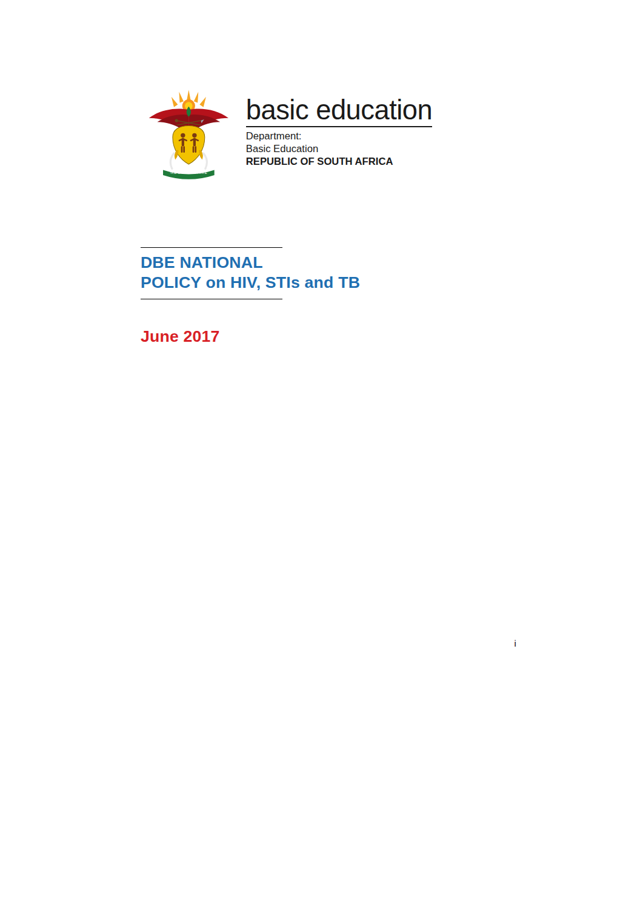!KE E: /XARRA //KE
basic education
Department:
Basic Education
REPUBLIC OF SOUTH AFRICA
DBE NATIONAL
POLICY on HIV, STIs and TB
June 2017
i